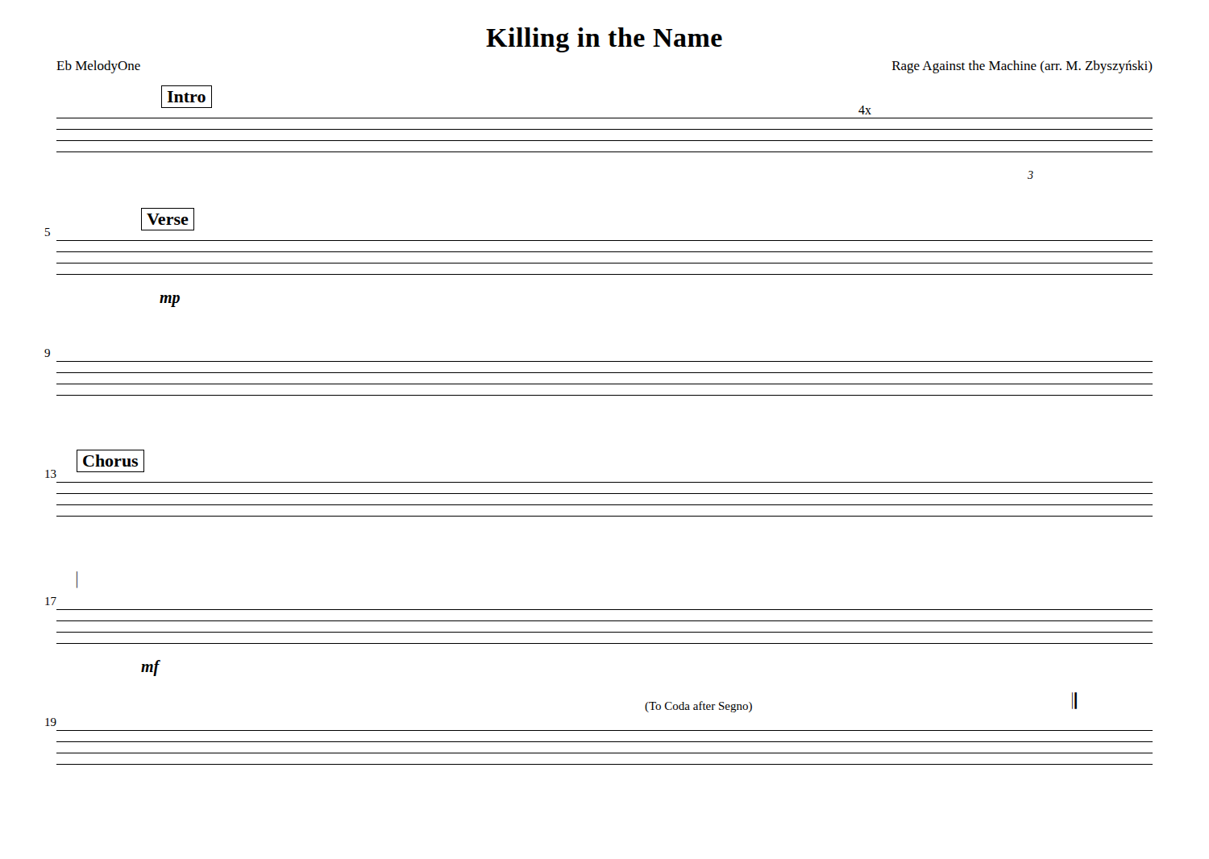Killing in the Name
Eb MelodyOne
Rage Against the Machine (arr. M. Zbyszyński)
Intro
4x
3
Intro. Key signature: four sharps (E major / C-sharp minor). Common time. Measure 1: whole-measure rest. Repeated section (measures 2–3), played as written: half rest, then a slurred ascending eighth-note figure; measure 3: half rest, then a slurred ascending eighth-note figure ending with a grace-like sharped note. Repeated section (measure 4), play 4 times: half rest, then a triplet of three quarter notes.
5
Verse
mp
Verse, measures 5 through 8, with a repeat sign at the start. Dynamic: mezzo-piano. Each of measures 5, 6, and 7 contains a short two-note eighth figure followed by an eighth rest, a quarter rest, and a half rest. Measure 8 begins the same way, then a rising sixteenth-note run leading upward into the next system.
9
Measures 9 through 12. Each measure features accented eighth notes separated by rests: quarter rest, eighth rest, accented eighth, quarter rest, eighth rest, accented eighth. Measure 10 and 12 include a half rest. Measure 12 ends with a group of repeated accented sixteenth and eighth notes.
13
Chorus
Chorus, measures 13 through 16. Each measure: two sixteenth notes, eighth rest, eighth note, eighth rest, half rest. The pattern repeats four times.
17
𝄀
mf
Segno at measure 17. Dynamic: mezzo-forte. Measures 17 and 18 contain driving sixteenth- and eighth-note riff figures with slurs and sixteenth rests, ending measure 18 with a slurred descending figure including a natural.
19
(To Coda after Segno)
𝄂
Measures 19 and 20. Measure 19 repeats the riff figure from measure 17. Measure 20 is marked "To Coda after Segno" and ends with a slurred figure rising to the coda sign, followed by a repeat sign with a final thick barline.